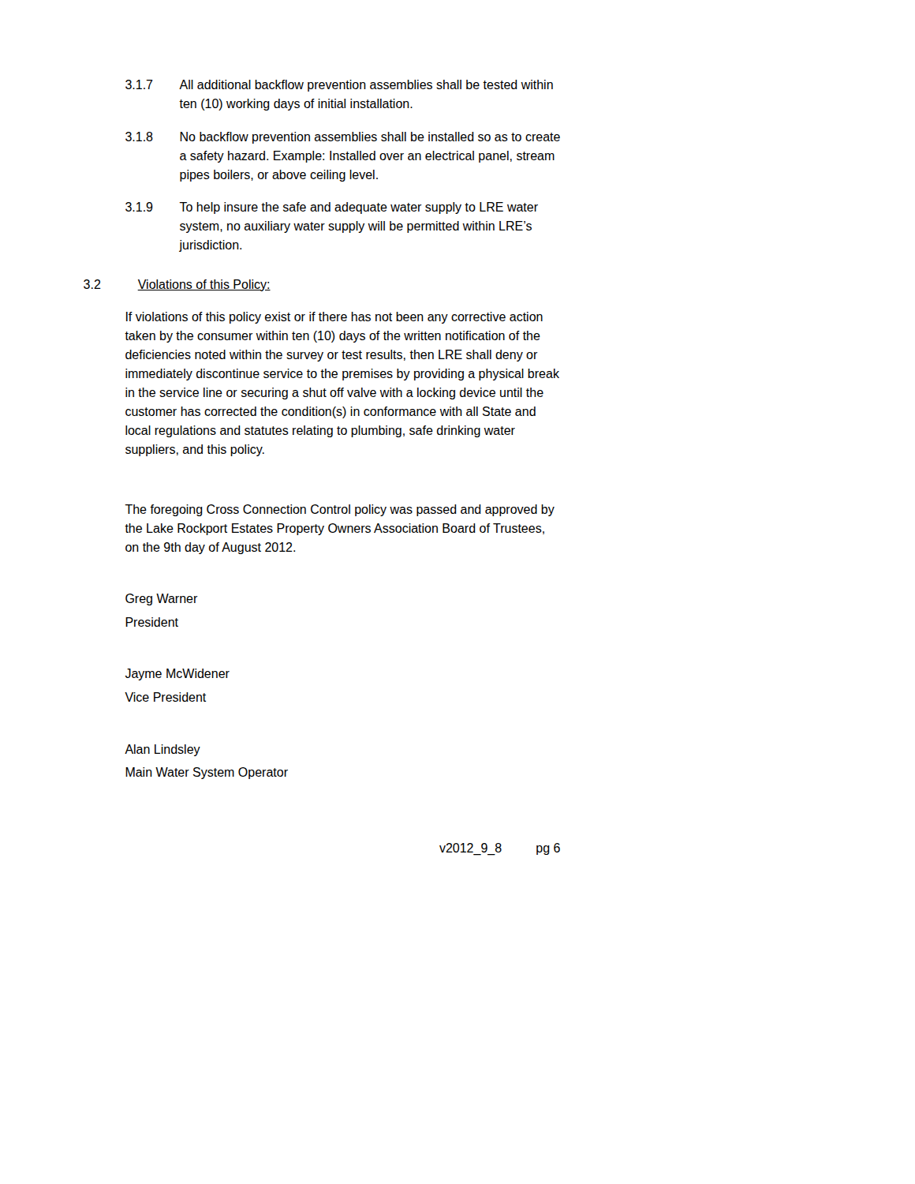3.1.7
All additional backflow prevention assemblies shall be tested within ten (10) working days of initial installation.
3.1.8
No backflow prevention assemblies shall be installed so as to create a safety hazard. Example: Installed over an electrical panel, stream pipes boilers, or above ceiling level.
3.1.9
To help insure the safe and adequate water supply to LRE water system, no auxiliary water supply will be permitted within LRE’s jurisdiction.
3.2
Violations of this Policy:
If violations of this policy exist or if there has not been any corrective action taken by the consumer within ten (10) days of the written notification of the deficiencies noted within the survey or test results, then LRE shall deny or immediately discontinue service to the premises by providing a physical break in the service line or securing a shut off valve with a locking device until the customer has corrected the condition(s) in conformance with all State and local regulations and statutes relating to plumbing, safe drinking water suppliers, and this policy.
The foregoing Cross Connection Control policy was passed and approved by the Lake Rockport Estates Property Owners Association Board of Trustees, on the 9th day of August 2012.
Greg Warner
President
Jayme McWidener
Vice President
Alan Lindsley
Main Water System Operator
v2012_9_8 pg 6